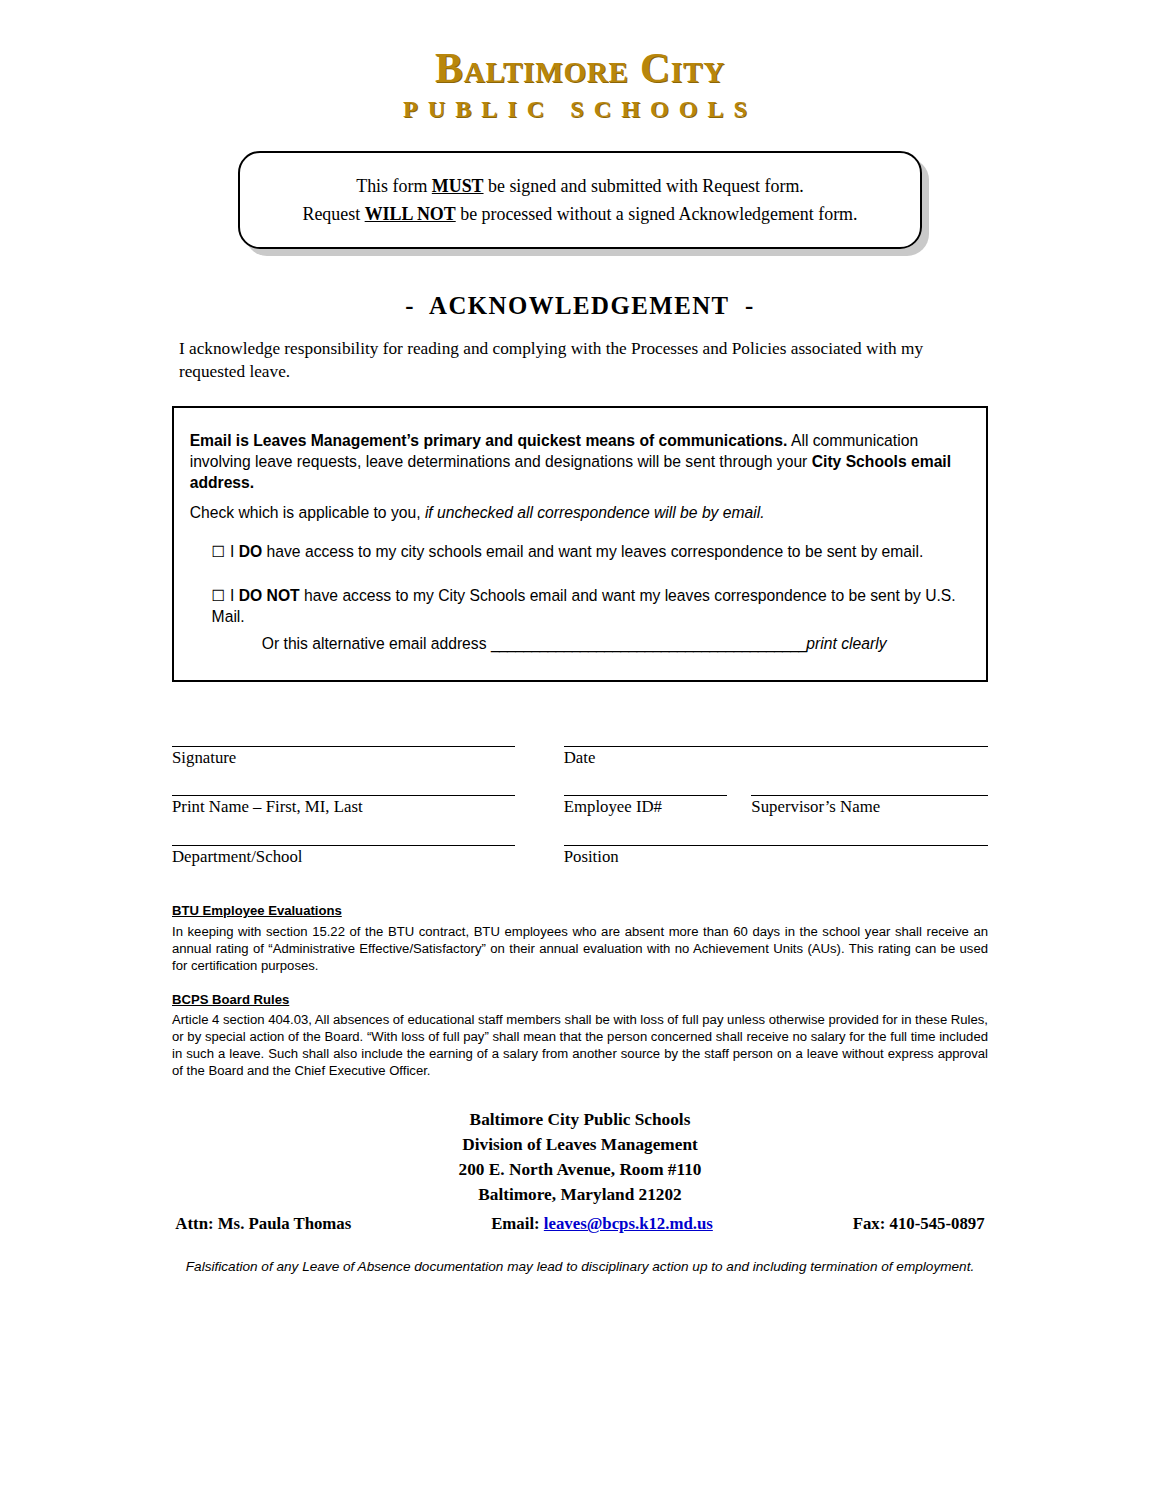Baltimore City
PUBLIC SCHOOLS
This form MUST be signed and submitted with Request form.
Request WILL NOT be processed without a signed Acknowledgement form.
- ACKNOWLEDGEMENT -
I acknowledge responsibility for reading and complying with the Processes and Policies associated with my requested leave.
Email is Leaves Management’s primary and quickest means of communications. All communication involving leave requests, leave determinations and designations will be sent through your City Schools email address.
Check which is applicable to you, if unchecked all correspondence will be by email.
☐ I DO have access to my city schools email and want my leaves correspondence to be sent by email.
☐ I DO NOT have access to my City Schools email and want my leaves correspondence to be sent by U.S. Mail. Or this alternative email address _______________________________________print clearly
| Signature | | Date |
| Print Name – First, MI, Last | | Employee ID# | | Supervisor’s Name |
| Department/School | | Position |
BTU Employee Evaluations
In keeping with section 15.22 of the BTU contract, BTU employees who are absent more than 60 days in the school year shall receive an annual rating of “Administrative Effective/Satisfactory” on their annual evaluation with no Achievement Units (AUs). This rating can be used for certification purposes.
BCPS Board Rules
Article 4 section 404.03, All absences of educational staff members shall be with loss of full pay unless otherwise provided for in these Rules, or by special action of the Board. “With loss of full pay” shall mean that the person concerned shall receive no salary for the full time included in such a leave. Such shall also include the earning of a salary from another source by the staff person on a leave without express approval of the Board and the Chief Executive Officer.
Baltimore City Public Schools
Division of Leaves Management
200 E. North Avenue, Room #110
Baltimore, Maryland 21202
Attn: Ms. Paula Thomas Email: leaves@bcps.k12.md.us Fax: 410-545-0897
Falsification of any Leave of Absence documentation may lead to disciplinary action up to and including termination of employment.